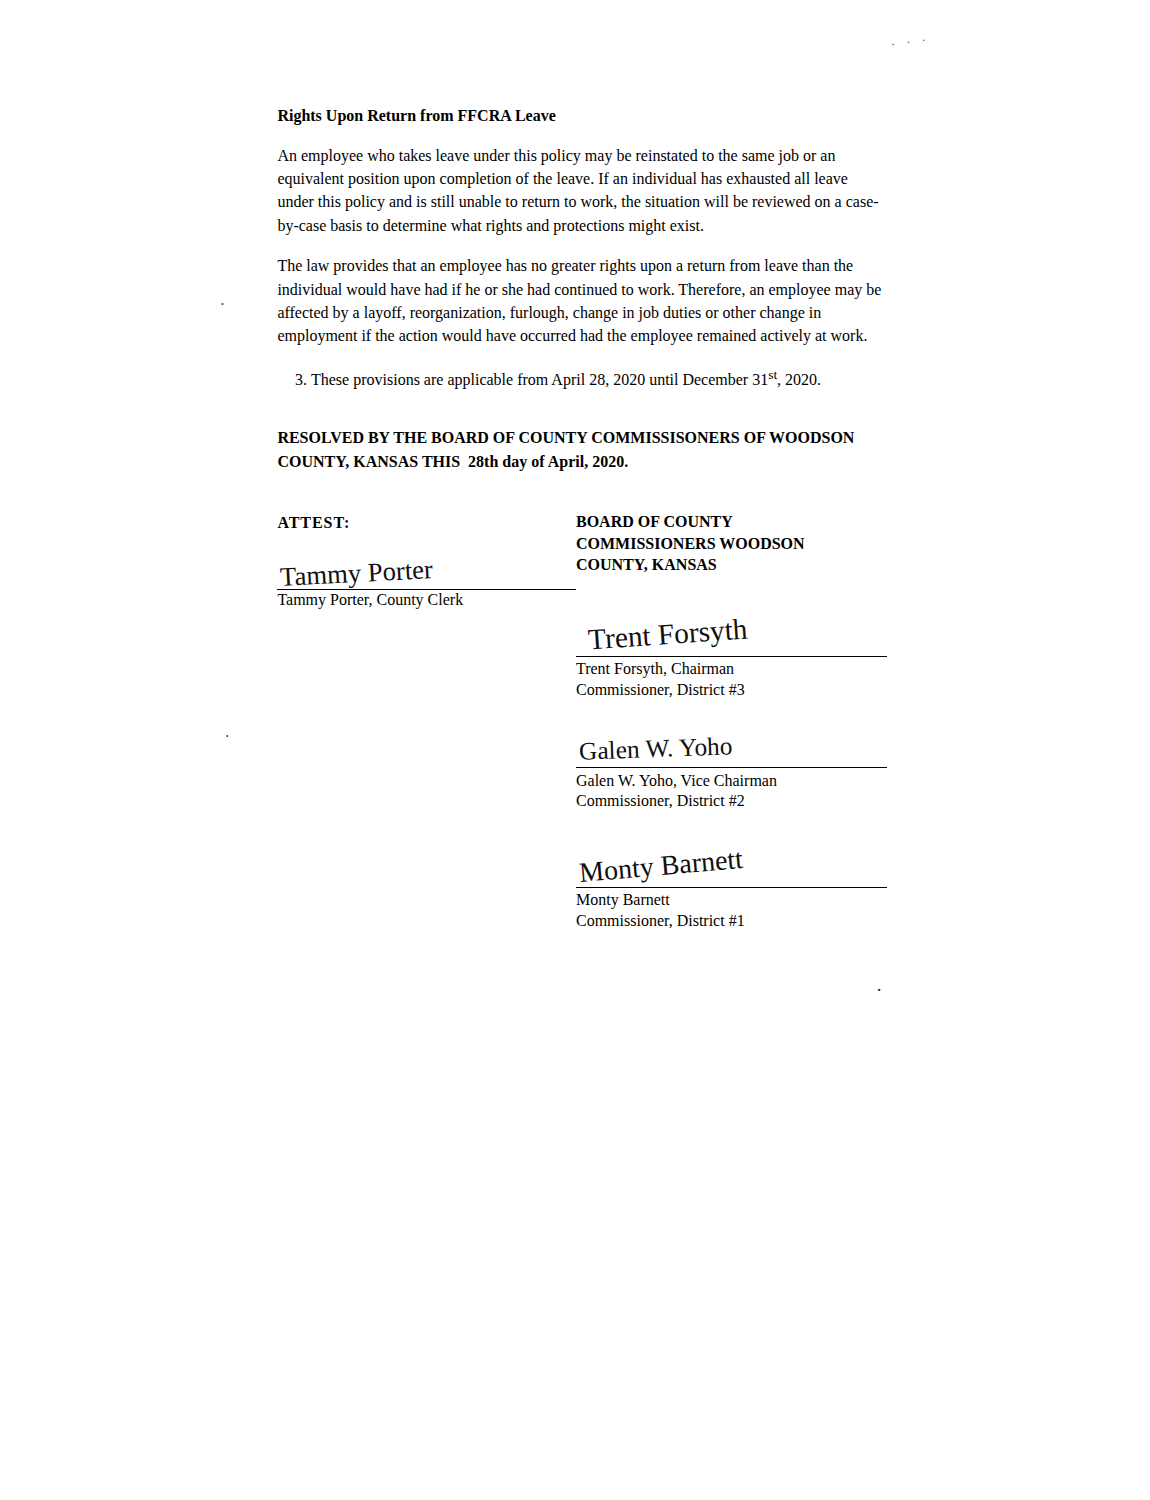· · ·
·
·
Rights Upon Return from FFCRA Leave
An employee who takes leave under this policy may be reinstated to the same job or an equivalent position upon completion of the leave. If an individual has exhausted all leave under this policy and is still unable to return to work, the situation will be reviewed on a case-by-case basis to determine what rights and protections might exist.
The law provides that an employee has no greater rights upon a return from leave than the individual would have had if he or she had continued to work. Therefore, an employee may be affected by a layoff, reorganization, furlough, change in job duties or other change in employment if the action would have occurred had the employee remained actively at work.
These provisions are applicable from April 28, 2020 until December 31st, 2020.
RESOLVED BY THE BOARD OF COUNTY COMMISSISONERS OF WOODSON COUNTY, KANSAS THIS 28th day of April, 2020.
| ATTEST: Tammy Porter Tammy Porter, County Clerk | BOARD OF COUNTY COMMISSIONERS WOODSON COUNTY, KANSAS Trent Forsyth Trent Forsyth, Chairman Commissioner, District #3 Galen W. Yoho Galen W. Yoho, Vice Chairman Commissioner, District #2 Monty Barnett Monty Barnett Commissioner, District #1 |
·